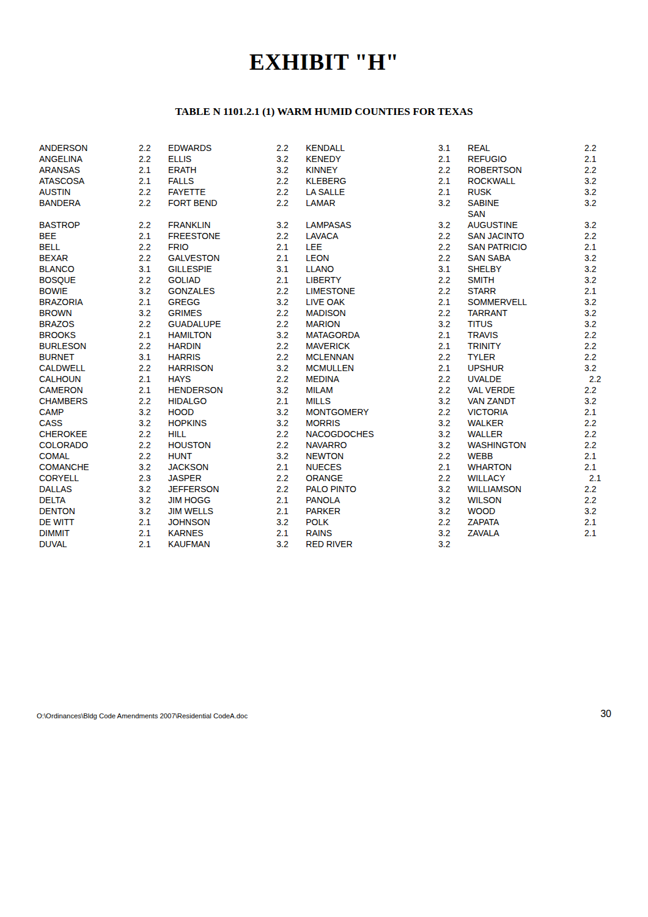EXHIBIT "H"
TABLE N 1101.2.1 (1) WARM HUMID COUNTIES FOR TEXAS
| ANDERSON | 2.2 | EDWARDS | 2.2 | KENDALL | 3.1 | REAL | 2.2 |
| ANGELINA | 2.2 | ELLIS | 3.2 | KENEDY | 2.1 | REFUGIO | 2.1 |
| ARANSAS | 2.1 | ERATH | 3.2 | KINNEY | 2.2 | ROBERTSON | 2.2 |
| ATASCOSA | 2.1 | FALLS | 2.2 | KLEBERG | 2.1 | ROCKWALL | 3.2 |
| AUSTIN | 2.2 | FAYETTE | 2.2 | LA SALLE | 2.1 | RUSK | 3.2 |
| BANDERA | 2.2 | FORT BEND | 2.2 | LAMAR | 3.2 | SABINE | 3.2 |
| | | | | | | SAN | |
| BASTROP | 2.2 | FRANKLIN | 3.2 | LAMPASAS | 3.2 | AUGUSTINE | 3.2 |
| BEE | 2.1 | FREESTONE | 2.2 | LAVACA | 2.2 | SAN JACINTO | 2.2 |
| BELL | 2.2 | FRIO | 2.1 | LEE | 2.2 | SAN PATRICIO | 2.1 |
| BEXAR | 2.2 | GALVESTON | 2.1 | LEON | 2.2 | SAN SABA | 3.2 |
| BLANCO | 3.1 | GILLESPIE | 3.1 | LLANO | 3.1 | SHELBY | 3.2 |
| BOSQUE | 2.2 | GOLIAD | 2.1 | LIBERTY | 2.2 | SMITH | 3.2 |
| BOWIE | 3.2 | GONZALES | 2.2 | LIMESTONE | 2.2 | STARR | 2.1 |
| BRAZORIA | 2.1 | GREGG | 3.2 | LIVE OAK | 2.1 | SOMMERVELL | 3.2 |
| BROWN | 3.2 | GRIMES | 2.2 | MADISON | 2.2 | TARRANT | 3.2 |
| BRAZOS | 2.2 | GUADALUPE | 2.2 | MARION | 3.2 | TITUS | 3.2 |
| BROOKS | 2.1 | HAMILTON | 3.2 | MATAGORDA | 2.1 | TRAVIS | 2.2 |
| BURLESON | 2.2 | HARDIN | 2.2 | MAVERICK | 2.1 | TRINITY | 2.2 |
| BURNET | 3.1 | HARRIS | 2.2 | MCLENNAN | 2.2 | TYLER | 2.2 |
| CALDWELL | 2.2 | HARRISON | 3.2 | MCMULLEN | 2.1 | UPSHUR | 3.2 |
| CALHOUN | 2.1 | HAYS | 2.2 | MEDINA | 2.2 | UVALDE | 2.2 |
| CAMERON | 2.1 | HENDERSON | 3.2 | MILAM | 2.2 | VAL VERDE | 2.2 |
| CHAMBERS | 2.2 | HIDALGO | 2.1 | MILLS | 3.2 | VAN ZANDT | 3.2 |
| CAMP | 3.2 | HOOD | 3.2 | MONTGOMERY | 2.2 | VICTORIA | 2.1 |
| CASS | 3.2 | HOPKINS | 3.2 | MORRIS | 3.2 | WALKER | 2.2 |
| CHEROKEE | 2.2 | HILL | 2.2 | NACOGDOCHES | 3.2 | WALLER | 2.2 |
| COLORADO | 2.2 | HOUSTON | 2.2 | NAVARRO | 3.2 | WASHINGTON | 2.2 |
| COMAL | 2.2 | HUNT | 3.2 | NEWTON | 2.2 | WEBB | 2.1 |
| COMANCHE | 3.2 | JACKSON | 2.1 | NUECES | 2.1 | WHARTON | 2.1 |
| CORYELL | 2.3 | JASPER | 2.2 | ORANGE | 2.2 | WILLACY | 2.1 |
| DALLAS | 3.2 | JEFFERSON | 2.2 | PALO PINTO | 3.2 | WILLIAMSON | 2.2 |
| DELTA | 3.2 | JIM HOGG | 2.1 | PANOLA | 3.2 | WILSON | 2.2 |
| DENTON | 3.2 | JIM WELLS | 2.1 | PARKER | 3.2 | WOOD | 3.2 |
| DE WITT | 2.1 | JOHNSON | 3.2 | POLK | 2.2 | ZAPATA | 2.1 |
| DIMMIT | 2.1 | KARNES | 2.1 | RAINS | 3.2 | ZAVALA | 2.1 |
| DUVAL | 2.1 | KAUFMAN | 3.2 | RED RIVER | 3.2 | | |
O:\Ordinances\Bldg Code Amendments 2007\Residential CodeA.doc 30